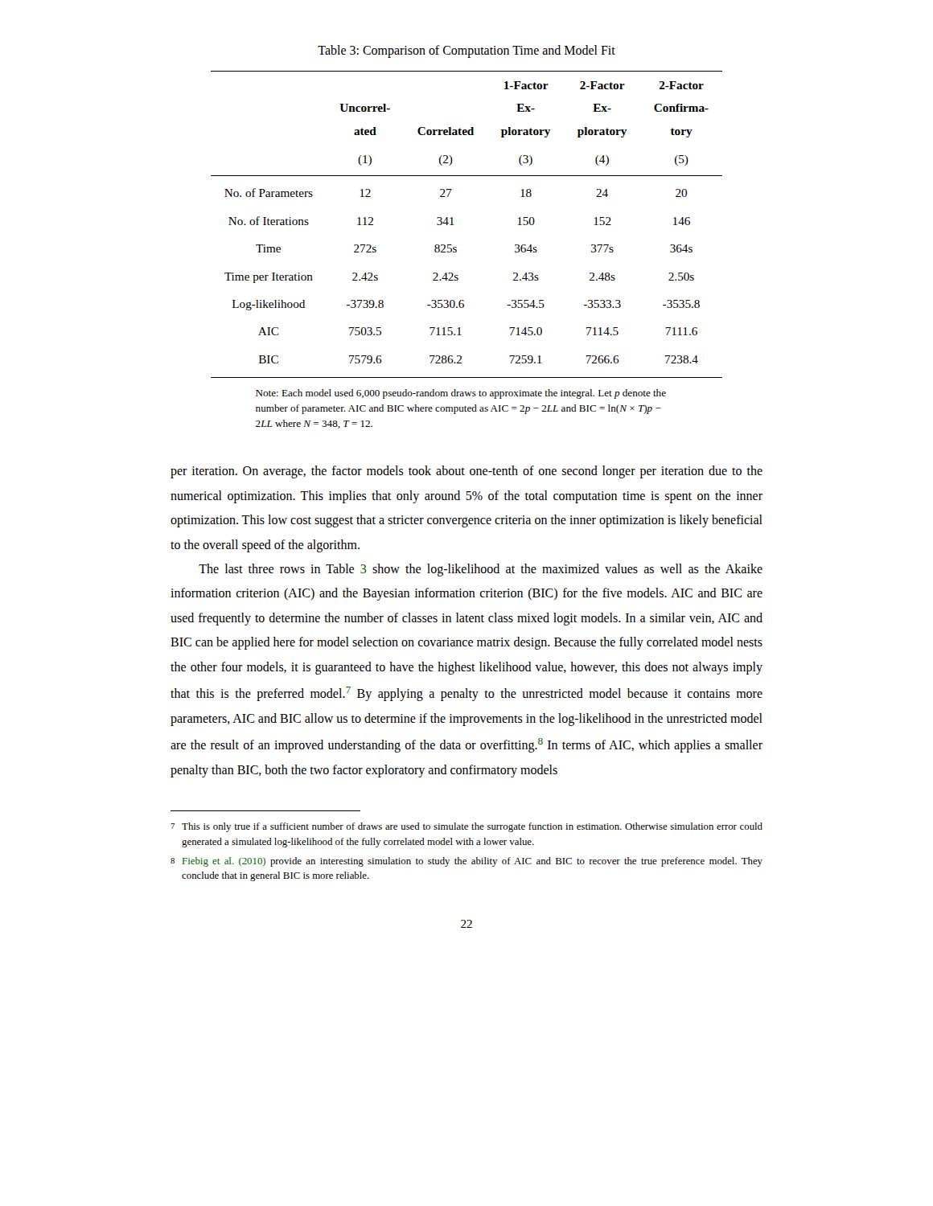Table 3: Comparison of Computation Time and Model Fit
| | Uncorrel‑ ated | Correlated | 1-Factor Ex‑ ploratory | 2-Factor Ex‑ ploratory | 2-Factor Confirma‑ tory |
| --- | --- | --- | --- | --- | --- |
| | (1) | (2) | (3) | (4) | (5) |
| No. of Parameters | 12 | 27 | 18 | 24 | 20 |
| No. of Iterations | 112 | 341 | 150 | 152 | 146 |
| Time | 272s | 825s | 364s | 377s | 364s |
| Time per Iteration | 2.42s | 2.42s | 2.43s | 2.48s | 2.50s |
| Log-likelihood | -3739.8 | -3530.6 | -3554.5 | -3533.3 | -3535.8 |
| AIC | 7503.5 | 7115.1 | 7145.0 | 7114.5 | 7111.6 |
| BIC | 7579.6 | 7286.2 | 7259.1 | 7266.6 | 7238.4 |
Note: Each model used 6,000 pseudo-random draws to approximate the integral. Let p denote the number of parameter. AIC and BIC where computed as AIC = 2p − 2LL and BIC = ln(N × T)p − 2LL where N = 348, T = 12.
per iteration. On average, the factor models took about one-tenth of one second longer per iteration due to the numerical optimization. This implies that only around 5% of the total computation time is spent on the inner optimization. This low cost suggest that a stricter convergence criteria on the inner optimization is likely beneficial to the overall speed of the algorithm.
The last three rows in Table 3 show the log-likelihood at the maximized values as well as the Akaike information criterion (AIC) and the Bayesian information criterion (BIC) for the five models. AIC and BIC are used frequently to determine the number of classes in latent class mixed logit models. In a similar vein, AIC and BIC can be applied here for model selection on covariance matrix design. Because the fully correlated model nests the other four models, it is guaranteed to have the highest likelihood value, however, this does not always imply that this is the preferred model.7 By applying a penalty to the unrestricted model because it contains more parameters, AIC and BIC allow us to determine if the improvements in the log-likelihood in the unrestricted model are the result of an improved understanding of the data or overfitting.8 In terms of AIC, which applies a smaller penalty than BIC, both the two factor exploratory and confirmatory models
7This is only true if a sufficient number of draws are used to simulate the surrogate function in estimation. Otherwise simulation error could generated a simulated log-likelihood of the fully correlated model with a lower value.
8Fiebig et al. (2010) provide an interesting simulation to study the ability of AIC and BIC to recover the true preference model. They conclude that in general BIC is more reliable.
22